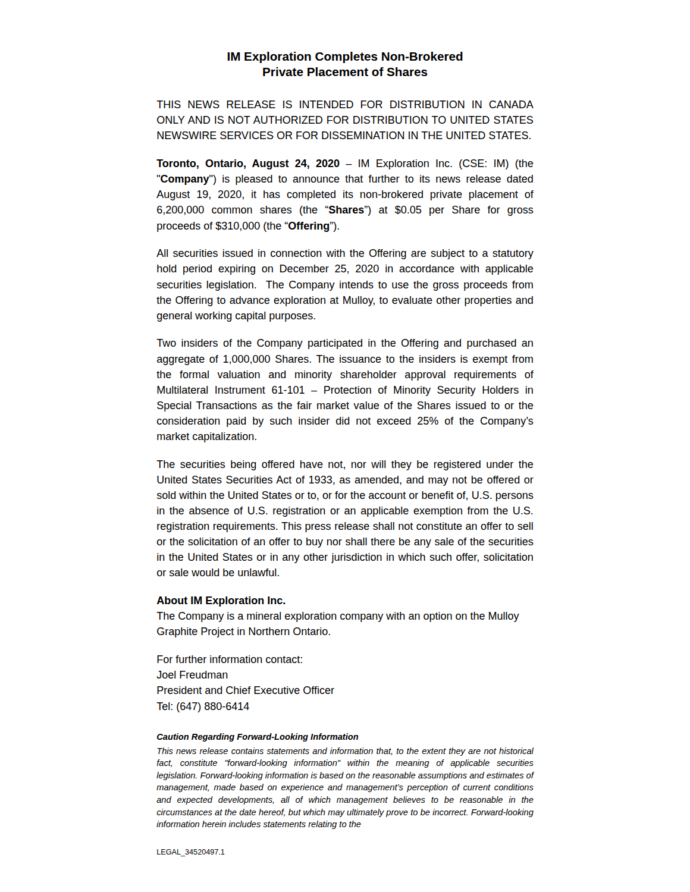IM Exploration Completes Non-Brokered
Private Placement of Shares
This news release is intended for distribution in Canada only and is not authorized for distribution to United States newswire services or for dissemination in the United States.
Toronto, Ontario, August 24, 2020 – IM Exploration Inc. (CSE: IM) (the "Company") is pleased to announce that further to its news release dated August 19, 2020, it has completed its non-brokered private placement of 6,200,000 common shares (the “Shares”) at $0.05 per Share for gross proceeds of $310,000 (the “Offering”).
All securities issued in connection with the Offering are subject to a statutory hold period expiring on December 25, 2020 in accordance with applicable securities legislation. The Company intends to use the gross proceeds from the Offering to advance exploration at Mulloy, to evaluate other properties and general working capital purposes.
Two insiders of the Company participated in the Offering and purchased an aggregate of 1,000,000 Shares. The issuance to the insiders is exempt from the formal valuation and minority shareholder approval requirements of Multilateral Instrument 61-101 – Protection of Minority Security Holders in Special Transactions as the fair market value of the Shares issued to or the consideration paid by such insider did not exceed 25% of the Company’s market capitalization.
The securities being offered have not, nor will they be registered under the United States Securities Act of 1933, as amended, and may not be offered or sold within the United States or to, or for the account or benefit of, U.S. persons in the absence of U.S. registration or an applicable exemption from the U.S. registration requirements. This press release shall not constitute an offer to sell or the solicitation of an offer to buy nor shall there be any sale of the securities in the United States or in any other jurisdiction in which such offer, solicitation or sale would be unlawful.
About IM Exploration Inc.
The Company is a mineral exploration company with an option on the Mulloy Graphite Project in Northern Ontario.
For further information contact: Joel Freudman President and Chief Executive Officer Tel: (647) 880-6414
Caution Regarding Forward-Looking Information
This news release contains statements and information that, to the extent they are not historical fact, constitute "forward-looking information" within the meaning of applicable securities legislation. Forward-looking information is based on the reasonable assumptions and estimates of management, made based on experience and management’s perception of current conditions and expected developments, all of which management believes to be reasonable in the circumstances at the date hereof, but which may ultimately prove to be incorrect. Forward-looking information herein includes statements relating to the
LEGAL_34520497.1